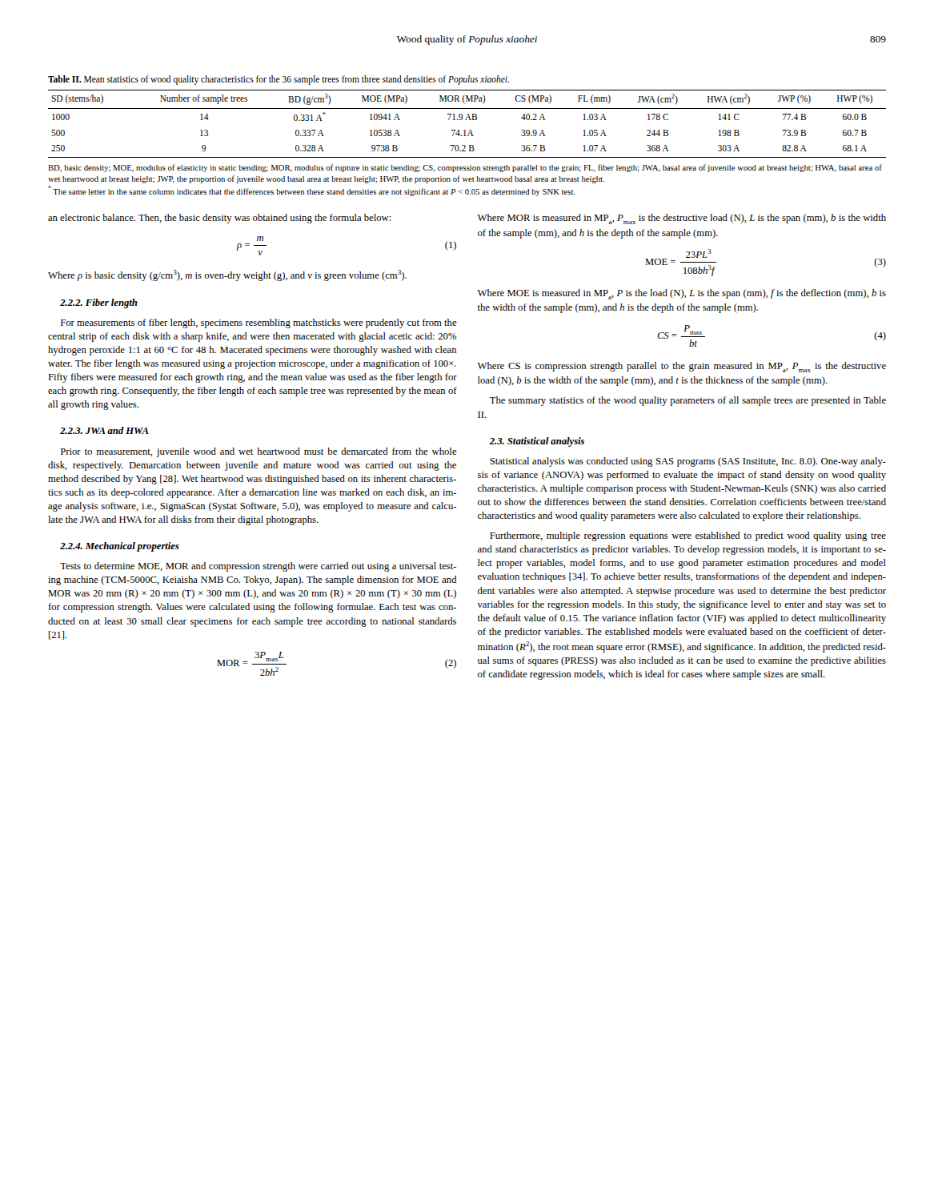Wood quality of Populus xiaohei 809
Table II. Mean statistics of wood quality characteristics for the 36 sample trees from three stand densities of Populus xiaohei.
| SD (stems/ha) | Number of sample trees | BD (g/cm 3 ) | MOE (MPa) | MOR (MPa) | CS (MPa) | FL (mm) | JWA (cm 2 ) | HWA (cm 2 ) | JWP (%) | HWP (%) |
| --- | --- | --- | --- | --- | --- | --- | --- | --- | --- | --- |
| 1000 | 14 | 0.331 A * | 10941 A | 71.9 AB | 40.2 A | 1.03 A | 178 C | 141 C | 77.4 B | 60.0 B |
| 500 | 13 | 0.337 A | 10538 A | 74.1A | 39.9 A | 1.05 A | 244 B | 198 B | 73.9 B | 60.7 B |
| 250 | 9 | 0.328 A | 9738 B | 70.2 B | 36.7 B | 1.07 A | 368 A | 303 A | 82.8 A | 68.1 A |
BD, basic density; MOE, modulus of elasticity in static bending; MOR, modulus of rupture in static bending; CS, compression strength parallel to the grain; FL, fiber length; JWA, basal area of juvenile wood at breast height; HWA, basal area of wet heartwood at breast height; JWP, the proportion of juvenile wood basal area at breast height; HWP, the proportion of wet heartwood basal area at breast height.
* The same letter in the same column indicates that the differences between these stand densities are not significant at P < 0.05 as determined by SNK test.
an electronic balance. Then, the basic density was obtained using the formula below:
ρ = mv (1)
Where ρ is basic density (g/cm3), m is oven-dry weight (g), and v is green volume (cm3).
2.2.2. Fiber length
For measurements of fiber length, specimens resembling matchsticks were prudently cut from the central strip of each disk with a sharp knife, and were then macerated with glacial acetic acid: 20% hydrogen peroxide 1:1 at 60 °C for 48 h. Macerated specimens were thoroughly washed with clean water. The fiber length was measured using a projection microscope, under a magnification of 100×. Fifty fibers were measured for each growth ring, and the mean value was used as the fiber length for each growth ring. Consequently, the fiber length of each sample tree was represented by the mean of all growth ring values.
2.2.3. JWA and HWA
Prior to measurement, juvenile wood and wet heartwood must be demarcated from the whole disk, respectively. Demarcation between juvenile and mature wood was carried out using the method described by Yang [28]. Wet heartwood was distinguished based on its inherent characteristics such as its deep-colored appearance. After a demarcation line was marked on each disk, an image analysis software, i.e., SigmaScan (Systat Software, 5.0), was employed to measure and calculate the JWA and HWA for all disks from their digital photographs.
2.2.4. Mechanical properties
Tests to determine MOE, MOR and compression strength were carried out using a universal testing machine (TCM-5000C, Keiaisha NMB Co. Tokyo, Japan). The sample dimension for MOE and MOR was 20 mm (R) × 20 mm (T) × 300 mm (L), and was 20 mm (R) × 20 mm (T) × 30 mm (L) for compression strength. Values were calculated using the following formulae. Each test was conducted on at least 30 small clear specimens for each sample tree according to national standards [21].
MOR = 3PmaxL 2bh2 (2)
Where MOR is measured in MPa, Pmax is the destructive load (N), L is the span (mm), b is the width of the sample (mm), and h is the depth of the sample (mm).
MOE = 23PL3108bh3f (3)
Where MOE is measured in MPa, P is the load (N), L is the span (mm), f is the deflection (mm), b is the width of the sample (mm), and h is the depth of the sample (mm).
CS = Pmax bt (4)
Where CS is compression strength parallel to the grain measured in MPa, Pmax is the destructive load (N), b is the width of the sample (mm), and t is the thickness of the sample (mm).
The summary statistics of the wood quality parameters of all sample trees are presented in Table II.
2.3. Statistical analysis
Statistical analysis was conducted using SAS programs (SAS Institute, Inc. 8.0). One-way analysis of variance (ANOVA) was performed to evaluate the impact of stand density on wood quality characteristics. A multiple comparison process with Student-Newman-Keuls (SNK) was also carried out to show the differences between the stand densities. Correlation coefficients between tree/stand characteristics and wood quality parameters were also calculated to explore their relationships.
Furthermore, multiple regression equations were established to predict wood quality using tree and stand characteristics as predictor variables. To develop regression models, it is important to select proper variables, model forms, and to use good parameter estimation procedures and model evaluation techniques [34]. To achieve better results, transformations of the dependent and independent variables were also attempted. A stepwise procedure was used to determine the best predictor variables for the regression models. In this study, the significance level to enter and stay was set to the default value of 0.15. The variance inflation factor (VIF) was applied to detect multicollinearity of the predictor variables. The established models were evaluated based on the coefficient of determination (R2), the root mean square error (RMSE), and significance. In addition, the predicted residual sums of squares (PRESS) was also included as it can be used to examine the predictive abilities of candidate regression models, which is ideal for cases where sample sizes are small.